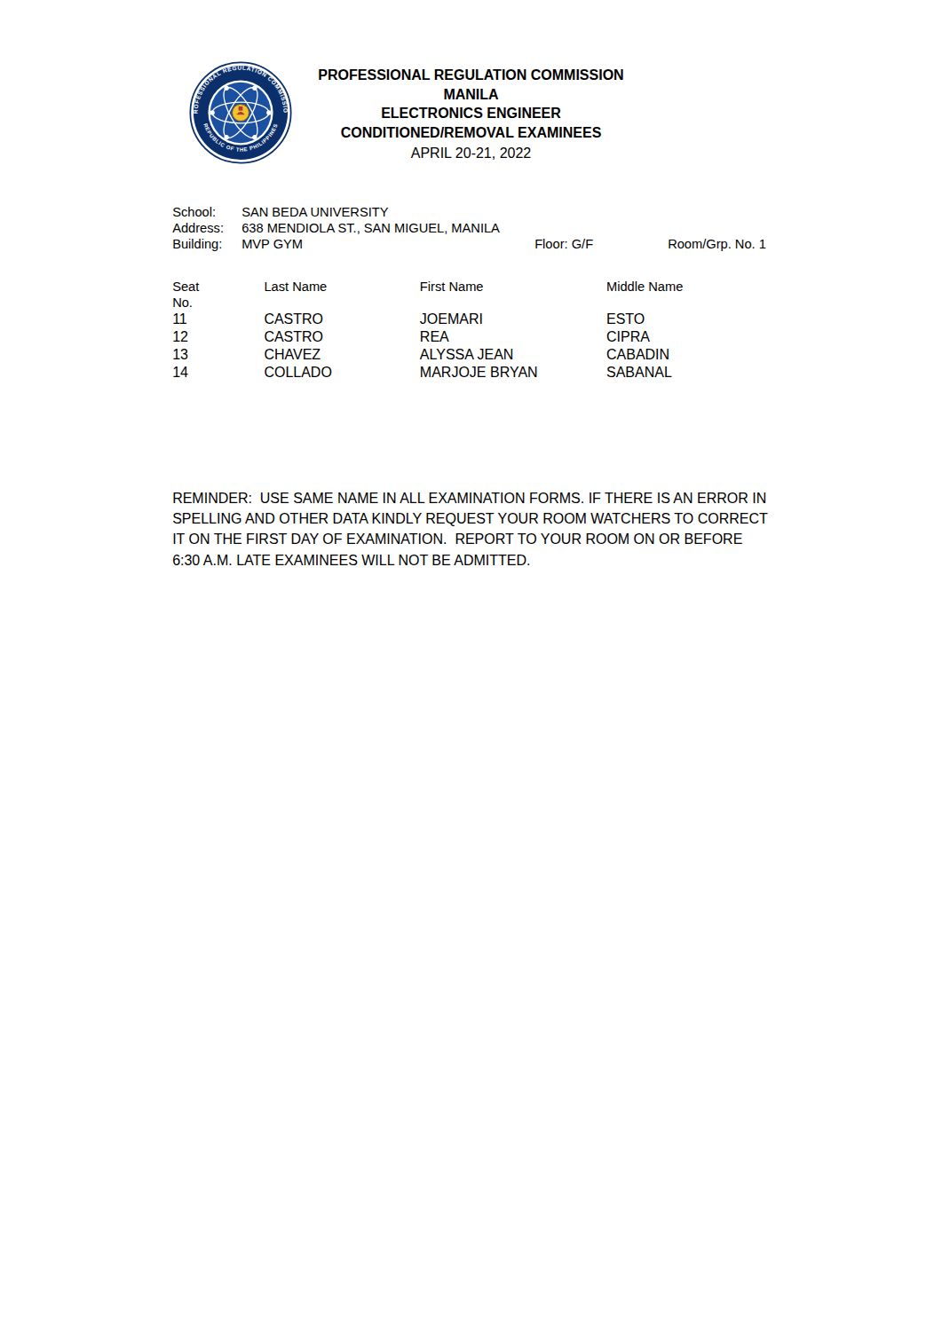PROFESSIONAL REGULATION COMMISSION REPUBLIC OF THE PHILIPPINES
PROFESSIONAL REGULATION COMMISSION MANILA ELECTRONICS ENGINEER CONDITIONED/REMOVAL EXAMINEES APRIL 20-21, 2022
| School: | SAN BEDA UNIVERSITY | | |
| Address: | 638 MENDIOLA ST., SAN MIGUEL, MANILA | | |
| Building: | MVP GYM | Floor: G/F | Room/Grp. No. 1 |
| Seat | Last Name | First Name | Middle Name |
| --- | --- | --- | --- |
| No. | | | |
| 11 | CASTRO | JOEMARI | ESTO |
| 12 | CASTRO | REA | CIPRA |
| 13 | CHAVEZ | ALYSSA JEAN | CABADIN |
| 14 | COLLADO | MARJOJE BRYAN | SABANAL |
REMINDER: USE SAME NAME IN ALL EXAMINATION FORMS. IF THERE IS AN ERROR IN SPELLING AND OTHER DATA KINDLY REQUEST YOUR ROOM WATCHERS TO CORRECT IT ON THE FIRST DAY OF EXAMINATION. REPORT TO YOUR ROOM ON OR BEFORE 6:30 A.M. LATE EXAMINEES WILL NOT BE ADMITTED.